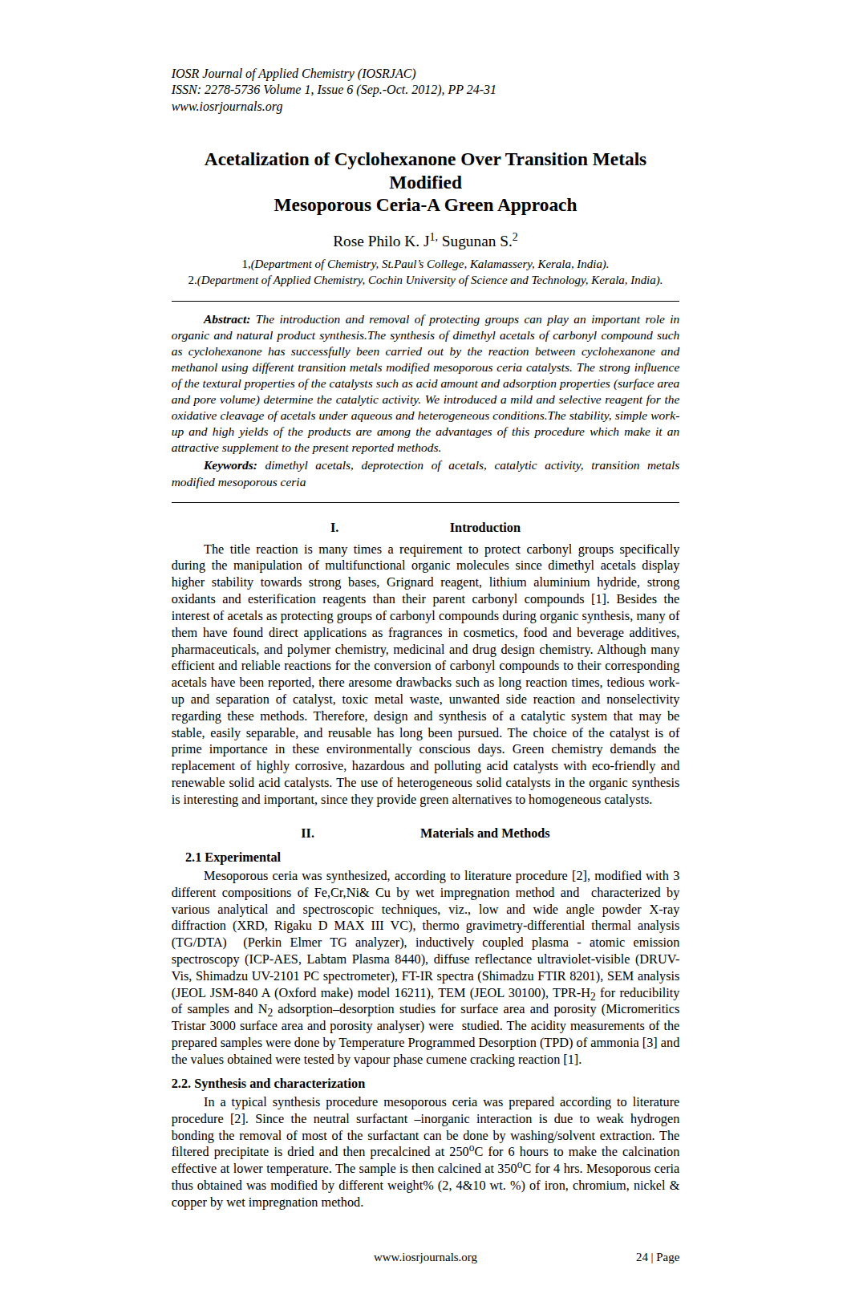IOSR Journal of Applied Chemistry (IOSRJAC)
ISSN: 2278-5736 Volume 1, Issue 6 (Sep.-Oct. 2012), PP 24-31
www.iosrjournals.org
Acetalization of Cyclohexanone Over Transition Metals Modified
Mesoporous Ceria-A Green Approach
Rose Philo K. J1, Sugunan S.2
1,(Department of Chemistry, St.Paul’s College, Kalamassery, Kerala, India).
2.(Department of Applied Chemistry, Cochin University of Science and Technology, Kerala, India).
Abstract: The introduction and removal of protecting groups can play an important role in organic and natural product synthesis.The synthesis of dimethyl acetals of carbonyl compound such as cyclohexanone has successfully been carried out by the reaction between cyclohexanone and methanol using different transition metals modified mesoporous ceria catalysts. The strong influence of the textural properties of the catalysts such as acid amount and adsorption properties (surface area and pore volume) determine the catalytic activity. We introduced a mild and selective reagent for the oxidative cleavage of acetals under aqueous and heterogeneous conditions.The stability, simple work-up and high yields of the products are among the advantages of this procedure which make it an attractive supplement to the present reported methods.
Keywords: dimethyl acetals, deprotection of acetals, catalytic activity, transition metals modified mesoporous ceria
I. Introduction
The title reaction is many times a requirement to protect carbonyl groups specifically during the manipulation of multifunctional organic molecules since dimethyl acetals display higher stability towards strong bases, Grignard reagent, lithium aluminium hydride, strong oxidants and esterification reagents than their parent carbonyl compounds [1]. Besides the interest of acetals as protecting groups of carbonyl compounds during organic synthesis, many of them have found direct applications as fragrances in cosmetics, food and beverage additives, pharmaceuticals, and polymer chemistry, medicinal and drug design chemistry. Although many efficient and reliable reactions for the conversion of carbonyl compounds to their corresponding acetals have been reported, there aresome drawbacks such as long reaction times, tedious work-up and separation of catalyst, toxic metal waste, unwanted side reaction and nonselectivity regarding these methods. Therefore, design and synthesis of a catalytic system that may be stable, easily separable, and reusable has long been pursued. The choice of the catalyst is of prime importance in these environmentally conscious days. Green chemistry demands the replacement of highly corrosive, hazardous and polluting acid catalysts with eco-friendly and renewable solid acid catalysts. The use of heterogeneous solid catalysts in the organic synthesis is interesting and important, since they provide green alternatives to homogeneous catalysts.
II. Materials and Methods
2.1 Experimental
Mesoporous ceria was synthesized, according to literature procedure [2], modified with 3 different compositions of Fe,Cr,Ni& Cu by wet impregnation method and characterized by various analytical and spectroscopic techniques, viz., low and wide angle powder X-ray diffraction (XRD, Rigaku D MAX III VC), thermo gravimetry-differential thermal analysis (TG/DTA) (Perkin Elmer TG analyzer), inductively coupled plasma - atomic emission spectroscopy (ICP-AES, Labtam Plasma 8440), diffuse reflectance ultraviolet-visible (DRUV-Vis, Shimadzu UV-2101 PC spectrometer), FT-IR spectra (Shimadzu FTIR 8201), SEM analysis (JEOL JSM-840 A (Oxford make) model 16211), TEM (JEOL 30100), TPR-H2 for reducibility of samples and N2 adsorption–desorption studies for surface area and porosity (Micromeritics Tristar 3000 surface area and porosity analyser) were studied. The acidity measurements of the prepared samples were done by Temperature Programmed Desorption (TPD) of ammonia [3] and the values obtained were tested by vapour phase cumene cracking reaction [1].
2.2. Synthesis and characterization
In a typical synthesis procedure mesoporous ceria was prepared according to literature procedure [2]. Since the neutral surfactant –inorganic interaction is due to weak hydrogen bonding the removal of most of the surfactant can be done by washing/solvent extraction. The filtered precipitate is dried and then precalcined at 250oC for 6 hours to make the calcination effective at lower temperature. The sample is then calcined at 350oC for 4 hrs. Mesoporous ceria thus obtained was modified by different weight% (2, 4&10 wt. %) of iron, chromium, nickel & copper by wet impregnation method.
www.iosrjournals.org
24 | Page